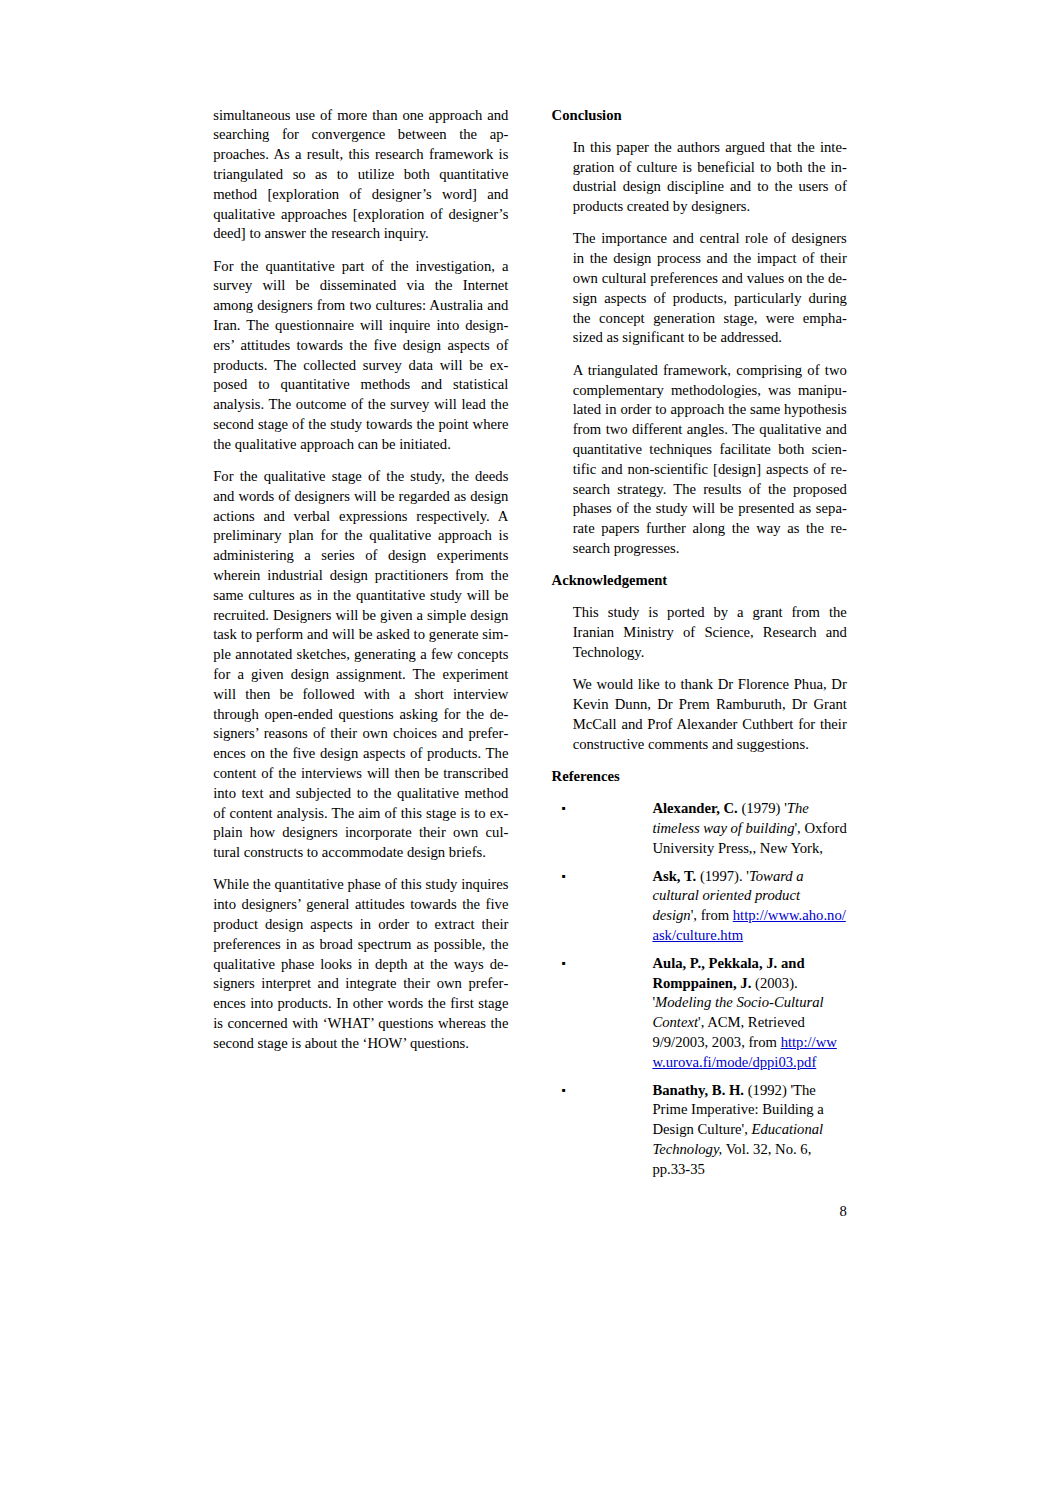simultaneous use of more than one approach and searching for convergence between the approaches. As a result, this research framework is triangulated so as to utilize both quantitative method [exploration of designer’s word] and qualitative approaches [exploration of designer’s deed] to answer the research inquiry.
For the quantitative part of the investigation, a survey will be disseminated via the Internet among designers from two cultures: Australia and Iran. The questionnaire will inquire into designers’ attitudes towards the five design aspects of products. The collected survey data will be exposed to quantitative methods and statistical analysis. The outcome of the survey will lead the second stage of the study towards the point where the qualitative approach can be initiated.
For the qualitative stage of the study, the deeds and words of designers will be regarded as design actions and verbal expressions respectively. A preliminary plan for the qualitative approach is administering a series of design experiments wherein industrial design practitioners from the same cultures as in the quantitative study will be recruited. Designers will be given a simple design task to perform and will be asked to generate simple annotated sketches, generating a few concepts for a given design assignment. The experiment will then be followed with a short interview through open-ended questions asking for the designers’ reasons of their own choices and preferences on the five design aspects of products. The content of the interviews will then be transcribed into text and subjected to the qualitative method of content analysis. The aim of this stage is to explain how designers incorporate their own cultural constructs to accommodate design briefs.
While the quantitative phase of this study inquires into designers’ general attitudes towards the five product design aspects in order to extract their preferences in as broad spectrum as possible, the qualitative phase looks in depth at the ways designers interpret and integrate their own preferences into products. In other words the first stage is concerned with ‘WHAT’ questions whereas the second stage is about the ‘HOW’ questions.
Conclusion
In this paper the authors argued that the integration of culture is beneficial to both the industrial design discipline and to the users of products created by designers.
The importance and central role of designers in the design process and the impact of their own cultural preferences and values on the design aspects of products, particularly during the concept generation stage, were emphasized as significant to be addressed.
A triangulated framework, comprising of two complementary methodologies, was manipulated in order to approach the same hypothesis from two different angles. The qualitative and quantitative techniques facilitate both scientific and non-scientific [design] aspects of research strategy. The results of the proposed phases of the study will be presented as separate papers further along the way as the research progresses.
Acknowledgement
This study is ported by a grant from the Iranian Ministry of Science, Research and Technology.
We would like to thank Dr Florence Phua, Dr Kevin Dunn, Dr Prem Ramburuth, Dr Grant McCall and Prof Alexander Cuthbert for their constructive comments and suggestions.
References
Alexander, C. (1979) 'The timeless way of building', Oxford University Press,, New York,
Ask, T. (1997). 'Toward a cultural oriented product design', from http://www.aho.no/ask/culture.htm
Aula, P., Pekkala, J. and Romppainen, J. (2003). 'Modeling the Socio-Cultural Context', ACM, Retrieved 9/9/2003, 2003, from http://www.urova.fi/mode/dppi03.pdf
Banathy, B. H. (1992) 'The Prime Imperative: Building a Design Culture', Educational Technology, Vol. 32, No. 6, pp.33-35
8